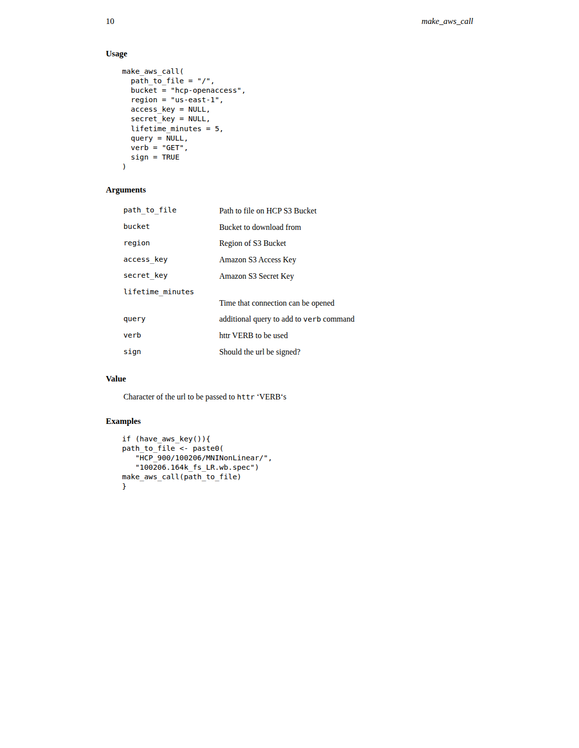10 make_aws_call
Usage
make_aws_call(
  path_to_file = "/",
  bucket = "hcp-openaccess",
  region = "us-east-1",
  access_key = NULL,
  secret_key = NULL,
  lifetime_minutes = 5,
  query = NULL,
  verb = "GET",
  sign = TRUE
)
Arguments
path_to_file
Path to file on HCP S3 Bucket
bucket
Bucket to download from
region
Region of S3 Bucket
access_key
Amazon S3 Access Key
secret_key
Amazon S3 Secret Key
lifetime_minutes
Time that connection can be opened
query
additional query to add to verb command
verb
httr VERB to be used
sign
Should the url be signed?
Value
Character of the url to be passed to httr ‘VERB‘s
Examples
if (have_aws_key()){
path_to_file <- paste0(
   "HCP_900/100206/MNINonLinear/",
   "100206.164k_fs_LR.wb.spec")
make_aws_call(path_to_file)
}